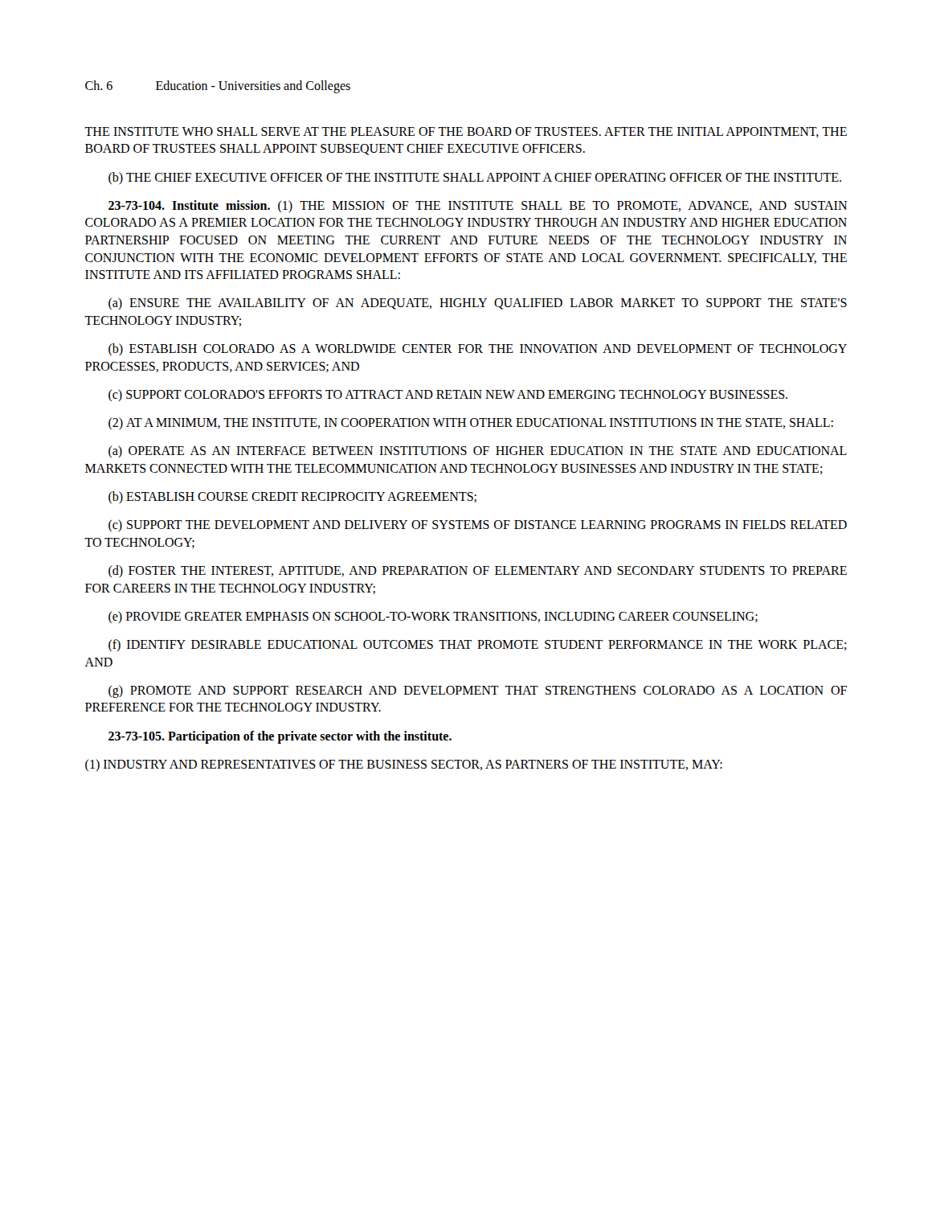Ch. 6
Education - Universities and Colleges
THE INSTITUTE WHO SHALL SERVE AT THE PLEASURE OF THE BOARD OF TRUSTEES. AFTER THE INITIAL APPOINTMENT, THE BOARD OF TRUSTEES SHALL APPOINT SUBSEQUENT CHIEF EXECUTIVE OFFICERS.
(b) THE CHIEF EXECUTIVE OFFICER OF THE INSTITUTE SHALL APPOINT A CHIEF OPERATING OFFICER OF THE INSTITUTE.
23-73-104. Institute mission. (1) THE MISSION OF THE INSTITUTE SHALL BE TO PROMOTE, ADVANCE, AND SUSTAIN COLORADO AS A PREMIER LOCATION FOR THE TECHNOLOGY INDUSTRY THROUGH AN INDUSTRY AND HIGHER EDUCATION PARTNERSHIP FOCUSED ON MEETING THE CURRENT AND FUTURE NEEDS OF THE TECHNOLOGY INDUSTRY IN CONJUNCTION WITH THE ECONOMIC DEVELOPMENT EFFORTS OF STATE AND LOCAL GOVERNMENT. SPECIFICALLY, THE INSTITUTE AND ITS AFFILIATED PROGRAMS SHALL:
(a) ENSURE THE AVAILABILITY OF AN ADEQUATE, HIGHLY QUALIFIED LABOR MARKET TO SUPPORT THE STATE'S TECHNOLOGY INDUSTRY;
(b) ESTABLISH COLORADO AS A WORLDWIDE CENTER FOR THE INNOVATION AND DEVELOPMENT OF TECHNOLOGY PROCESSES, PRODUCTS, AND SERVICES; AND
(c) SUPPORT COLORADO'S EFFORTS TO ATTRACT AND RETAIN NEW AND EMERGING TECHNOLOGY BUSINESSES.
(2) AT A MINIMUM, THE INSTITUTE, IN COOPERATION WITH OTHER EDUCATIONAL INSTITUTIONS IN THE STATE, SHALL:
(a) OPERATE AS AN INTERFACE BETWEEN INSTITUTIONS OF HIGHER EDUCATION IN THE STATE AND EDUCATIONAL MARKETS CONNECTED WITH THE TELECOMMUNICATION AND TECHNOLOGY BUSINESSES AND INDUSTRY IN THE STATE;
(b) ESTABLISH COURSE CREDIT RECIPROCITY AGREEMENTS;
(c) SUPPORT THE DEVELOPMENT AND DELIVERY OF SYSTEMS OF DISTANCE LEARNING PROGRAMS IN FIELDS RELATED TO TECHNOLOGY;
(d) FOSTER THE INTEREST, APTITUDE, AND PREPARATION OF ELEMENTARY AND SECONDARY STUDENTS TO PREPARE FOR CAREERS IN THE TECHNOLOGY INDUSTRY;
(e) PROVIDE GREATER EMPHASIS ON SCHOOL-TO-WORK TRANSITIONS, INCLUDING CAREER COUNSELING;
(f) IDENTIFY DESIRABLE EDUCATIONAL OUTCOMES THAT PROMOTE STUDENT PERFORMANCE IN THE WORK PLACE; AND
(g) PROMOTE AND SUPPORT RESEARCH AND DEVELOPMENT THAT STRENGTHENS COLORADO AS A LOCATION OF PREFERENCE FOR THE TECHNOLOGY INDUSTRY.
23-73-105. Participation of the private sector with the institute.
(1) INDUSTRY AND REPRESENTATIVES OF THE BUSINESS SECTOR, AS PARTNERS OF THE INSTITUTE, MAY: